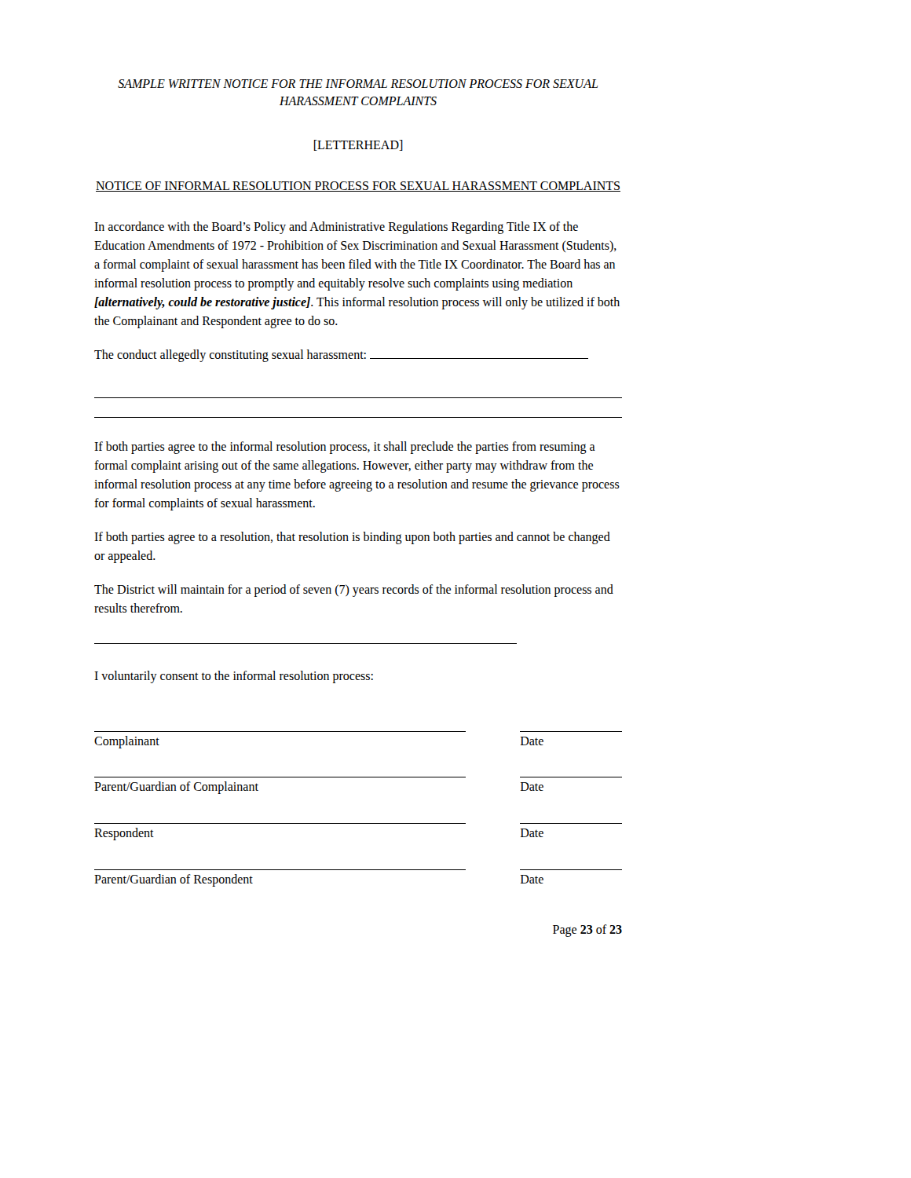SAMPLE WRITTEN NOTICE FOR THE INFORMAL RESOLUTION PROCESS FOR SEXUAL HARASSMENT COMPLAINTS
[LETTERHEAD]
NOTICE OF INFORMAL RESOLUTION PROCESS FOR SEXUAL HARASSMENT COMPLAINTS
In accordance with the Board’s Policy and Administrative Regulations Regarding Title IX of the Education Amendments of 1972 - Prohibition of Sex Discrimination and Sexual Harassment (Students), a formal complaint of sexual harassment has been filed with the Title IX Coordinator. The Board has an informal resolution process to promptly and equitably resolve such complaints using mediation [alternatively, could be restorative justice]. This informal resolution process will only be utilized if both the Complainant and Respondent agree to do so.
The conduct allegedly constituting sexual harassment:
If both parties agree to the informal resolution process, it shall preclude the parties from resuming a formal complaint arising out of the same allegations. However, either party may withdraw from the informal resolution process at any time before agreeing to a resolution and resume the grievance process for formal complaints of sexual harassment.
If both parties agree to a resolution, that resolution is binding upon both parties and cannot be changed or appealed.
The District will maintain for a period of seven (7) years records of the informal resolution process and results therefrom.
I voluntarily consent to the informal resolution process:
| Complainant | | Date |
| Parent/Guardian of Complainant | | Date |
| Respondent | | Date |
| Parent/Guardian of Respondent | | Date |
Page 23 of 23